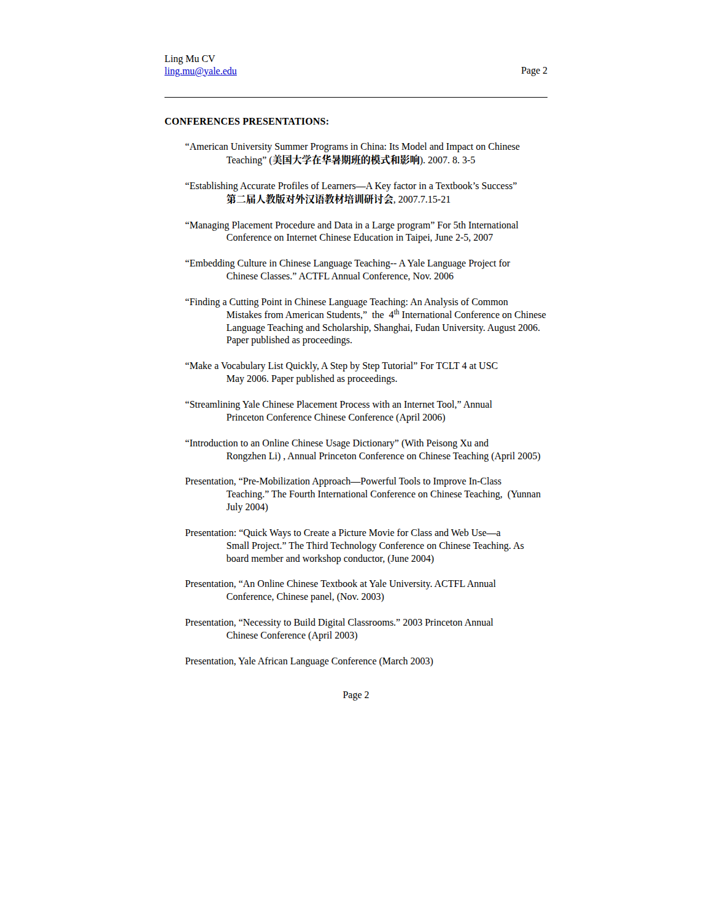Ling Mu CV
ling.mu@yale.edu
Page 2
CONFERENCES PRESENTATIONS:
“American University Summer Programs in China: Its Model and Impact on Chinese Teaching” (美国大学在华暑期班的模式和影响). 2007. 8. 3-5
“Establishing Accurate Profiles of Learners—A Key factor in a Textbook’s Success” 第二届人教版对外汉语教材培训研讨会, 2007.7.15-21
“Managing Placement Procedure and Data in a Large program” For 5th International Conference on Internet Chinese Education in Taipei, June 2-5, 2007
“Embedding Culture in Chinese Language Teaching-- A Yale Language Project for Chinese Classes.” ACTFL Annual Conference, Nov. 2006
“Finding a Cutting Point in Chinese Language Teaching: An Analysis of Common Mistakes from American Students,” the 4th International Conference on Chinese Language Teaching and Scholarship, Shanghai, Fudan University. August 2006. Paper published as proceedings.
“Make a Vocabulary List Quickly, A Step by Step Tutorial” For TCLT 4 at USC May 2006. Paper published as proceedings.
“Streamlining Yale Chinese Placement Process with an Internet Tool,” Annual Princeton Conference Chinese Conference (April 2006)
“Introduction to an Online Chinese Usage Dictionary” (With Peisong Xu and Rongzhen Li) , Annual Princeton Conference on Chinese Teaching (April 2005)
Presentation, “Pre-Mobilization Approach—Powerful Tools to Improve In-Class Teaching.” The Fourth International Conference on Chinese Teaching, (Yunnan July 2004)
Presentation: “Quick Ways to Create a Picture Movie for Class and Web Use—a Small Project.” The Third Technology Conference on Chinese Teaching. As board member and workshop conductor, (June 2004)
Presentation, “An Online Chinese Textbook at Yale University. ACTFL Annual Conference, Chinese panel, (Nov. 2003)
Presentation, “Necessity to Build Digital Classrooms.” 2003 Princeton Annual Chinese Conference (April 2003)
Presentation, Yale African Language Conference (March 2003)
Page 2